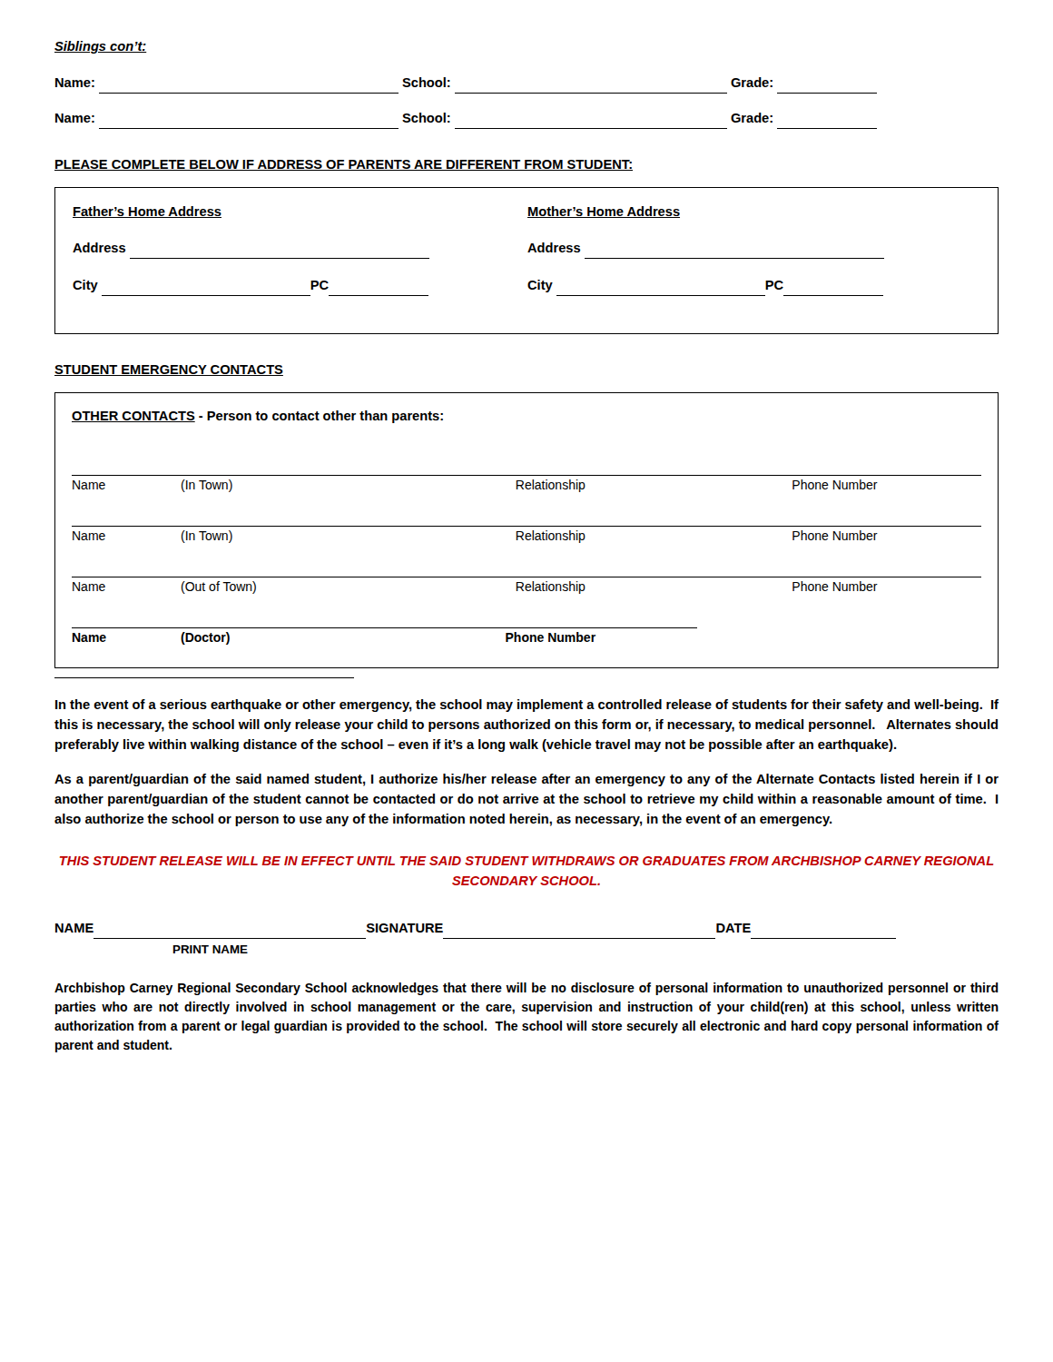Siblings con’t:
Name: School: Grade:
Name: School: Grade:
PLEASE COMPLETE BELOW IF ADDRESS OF PARENTS ARE DIFFERENT FROM STUDENT:
| Father’s Home Address Address City PC | Mother’s Home Address Address City PC |
STUDENT EMERGENCY CONTACTS
OTHER CONTACTS - Person to contact other than parents:
| Name (In Town) | Relationship | Phone Number |
| Name (In Town) | Relationship | Phone Number |
| Name (Out of Town) | Relationship | Phone Number |
| Name (Doctor) | Phone Number | |
In the event of a serious earthquake or other emergency, the school may implement a controlled release of students for their safety and well-being. If this is necessary, the school will only release your child to persons authorized on this form or, if necessary, to medical personnel. Alternates should preferably live within walking distance of the school – even if it’s a long walk (vehicle travel may not be possible after an earthquake).
As a parent/guardian of the said named student, I authorize his/her release after an emergency to any of the Alternate Contacts listed herein if I or another parent/guardian of the student cannot be contacted or do not arrive at the school to retrieve my child within a reasonable amount of time. I also authorize the school or person to use any of the information noted herein, as necessary, in the event of an emergency.
THIS STUDENT RELEASE WILL BE IN EFFECT UNTIL THE SAID STUDENT WITHDRAWS OR GRADUATES FROM ARCHBISHOP CARNEY REGIONAL SECONDARY SCHOOL.
NAME SIGNATURE DATE
PRINT NAME
Archbishop Carney Regional Secondary School acknowledges that there will be no disclosure of personal information to unauthorized personnel or third parties who are not directly involved in school management or the care, supervision and instruction of your child(ren) at this school, unless written authorization from a parent or legal guardian is provided to the school. The school will store securely all electronic and hard copy personal information of parent and student.